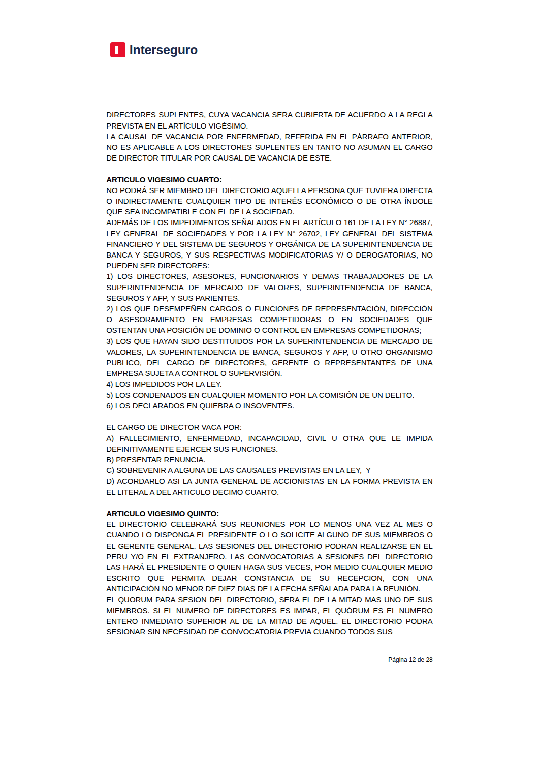Interseguro
DIRECTORES SUPLENTES, CUYA VACANCIA SERA CUBIERTA DE ACUERDO A LA REGLA PREVISTA EN EL ARTÍCULO VIGÉSIMO.
LA CAUSAL DE VACANCIA POR ENFERMEDAD, REFERIDA EN EL PÁRRAFO ANTERIOR, NO ES APLICABLE A LOS DIRECTORES SUPLENTES EN TANTO NO ASUMAN EL CARGO DE DIRECTOR TITULAR POR CAUSAL DE VACANCIA DE ESTE.
ARTICULO VIGESIMO CUARTO:
NO PODRÁ SER MIEMBRO DEL DIRECTORIO AQUELLA PERSONA QUE TUVIERA DIRECTA O INDIRECTAMENTE CUALQUIER TIPO DE INTERÉS ECONÓMICO O DE OTRA ÍNDOLE QUE SEA INCOMPATIBLE CON EL DE LA SOCIEDAD.
ADEMÁS DE LOS IMPEDIMENTOS SEÑALADOS EN EL ARTÍCULO 161 DE LA LEY N° 26887, LEY GENERAL DE SOCIEDADES Y POR LA LEY N° 26702, LEY GENERAL DEL SISTEMA FINANCIERO Y DEL SISTEMA DE SEGUROS Y ORGÁNICA DE LA SUPERINTENDENCIA DE BANCA Y SEGUROS, Y SUS RESPECTIVAS MODIFICATORIAS Y/ O DEROGATORIAS, NO PUEDEN SER DIRECTORES:
1) LOS DIRECTORES, ASESORES, FUNCIONARIOS Y DEMAS TRABAJADORES DE LA SUPERINTENDENCIA DE MERCADO DE VALORES, SUPERINTENDENCIA DE BANCA, SEGUROS Y AFP, Y SUS PARIENTES.
2) LOS QUE DESEMPEÑEN CARGOS O FUNCIONES DE REPRESENTACIÓN, DIRECCIÓN O ASESORAMIENTO EN EMPRESAS COMPETIDORAS O EN SOCIEDADES QUE OSTENTAN UNA POSICIÓN DE DOMINIO O CONTROL EN EMPRESAS COMPETIDORAS;
3) LOS QUE HAYAN SIDO DESTITUIDOS POR LA SUPERINTENDENCIA DE MERCADO DE VALORES, LA SUPERINTENDENCIA DE BANCA, SEGUROS Y AFP, U OTRO ORGANISMO PUBLICO, DEL CARGO DE DIRECTORES, GERENTE O REPRESENTANTES DE UNA EMPRESA SUJETA A CONTROL O SUPERVISIÓN.
4) LOS IMPEDIDOS POR LA LEY.
5) LOS CONDENADOS EN CUALQUIER MOMENTO POR LA COMISIÓN DE UN DELITO.
6) LOS DECLARADOS EN QUIEBRA O INSOVENTES.
EL CARGO DE DIRECTOR VACA POR:
A) FALLECIMIENTO, ENFERMEDAD, INCAPACIDAD, CIVIL U OTRA QUE LE IMPIDA DEFINITIVAMENTE EJERCER SUS FUNCIONES.
B) PRESENTAR RENUNCIA.
C) SOBREVENIR A ALGUNA DE LAS CAUSALES PREVISTAS EN LA LEY, Y
D) ACORDARLO ASI LA JUNTA GENERAL DE ACCIONISTAS EN LA FORMA PREVISTA EN EL LITERAL A DEL ARTICULO DECIMO CUARTO.
ARTICULO VIGESIMO QUINTO:
EL DIRECTORIO CELEBRARÁ SUS REUNIONES POR LO MENOS UNA VEZ AL MES O CUANDO LO DISPONGA EL PRESIDENTE O LO SOLICITE ALGUNO DE SUS MIEMBROS O EL GERENTE GENERAL. LAS SESIONES DEL DIRECTORIO PODRAN REALIZARSE EN EL PERU Y/O EN EL EXTRANJERO. LAS CONVOCATORIAS A SESIONES DEL DIRECTORIO LAS HARÁ EL PRESIDENTE O QUIEN HAGA SUS VECES, POR MEDIO CUALQUIER MEDIO ESCRITO QUE PERMITA DEJAR CONSTANCIA DE SU RECEPCION, CON UNA ANTICIPACIÓN NO MENOR DE DIEZ DIAS DE LA FECHA SEÑALADA PARA LA REUNIÓN.
EL QUORUM PARA SESION DEL DIRECTORIO, SERA EL DE LA MITAD MAS UNO DE SUS MIEMBROS. SI EL NUMERO DE DIRECTORES ES IMPAR, EL QUÓRUM ES EL NUMERO ENTERO INMEDIATO SUPERIOR AL DE LA MITAD DE AQUEL. EL DIRECTORIO PODRA SESIONAR SIN NECESIDAD DE CONVOCATORIA PREVIA CUANDO TODOS SUS
Página 12 de 28